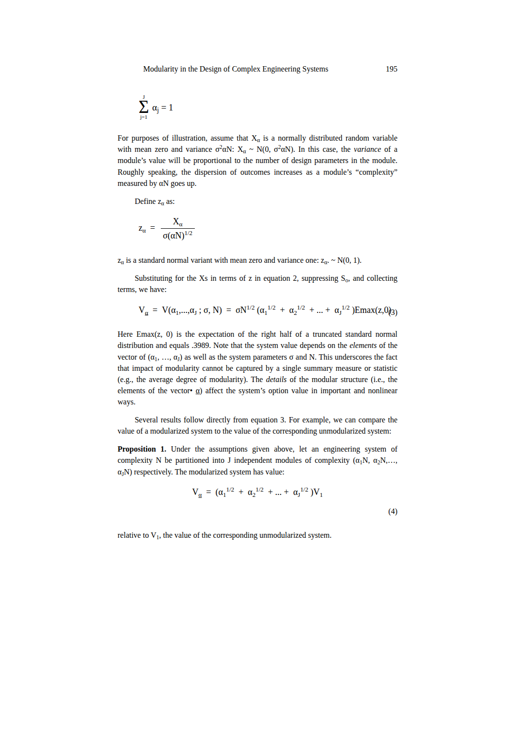Modularity in the Design of Complex Engineering Systems 195
J Σ j=1 αj = 1
For purposes of illustration, assume that Xα is a normally distributed random variable with mean zero and variance σ2αN: Xα ~ N(0, σ2αN). In this case, the variance of a module’s value will be proportional to the number of design parameters in the module. Roughly speaking, the dispersion of outcomes increases as a module’s “complexity” measured by αN goes up.
Define zα as:
zα = Xα σ(αN)1/2
zα is a standard normal variant with mean zero and variance one: zα. ~ N(0, 1).
Substituting for the Xs in terms of z in equation 2, suppressing So, and collecting terms, we have:
Vα = V(α1,...,αJ ; σ, N) = σN1/2 (α11/2 + α21/2 + ... + αJ1/2 )Emax(z,0)
(3)
Here Emax(z, 0) is the expectation of the right half of a truncated standard normal distribution and equals .3989. Note that the system value depends on the elements of the vector of (α1, …, αJ) as well as the system parameters σ and N. This underscores the fact that impact of modularity cannot be captured by a single summary measure or statistic (e.g., the average degree of modularity). The details of the modular structure (i.e., the elements of the vector• α) affect the system’s option value in important and nonlinear ways.
Several results follow directly from equation 3. For example, we can compare the value of a modularized system to the value of the corresponding unmodularized system:
Proposition 1. Under the assumptions given above, let an engineering system of complexity N be partitioned into J independent modules of complexity (α1N, α2N,…, αJN) respectively. The modularized system has value:
Vα = (α11/2 + α21/2 + ... + αJ1/2 )V1
(4)
relative to V1, the value of the corresponding unmodularized system.